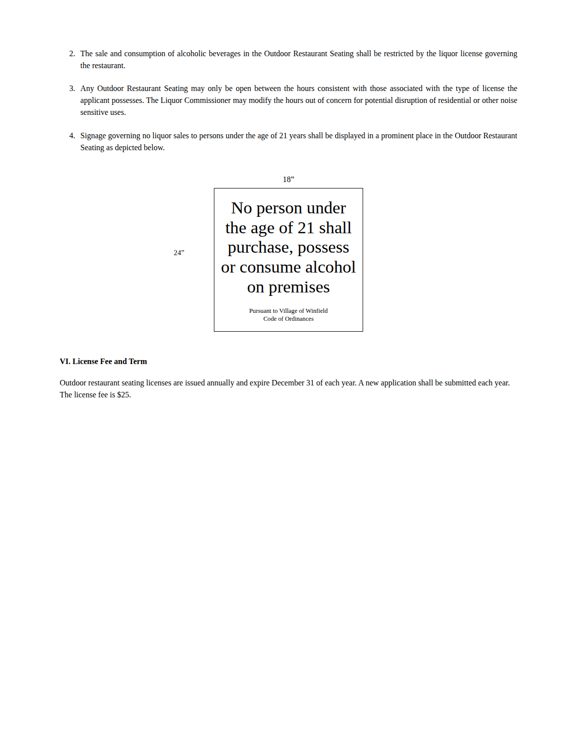The sale and consumption of alcoholic beverages in the Outdoor Restaurant Seating shall be restricted by the liquor license governing the restaurant.
Any Outdoor Restaurant Seating may only be open between the hours consistent with those associated with the type of license the applicant possesses. The Liquor Commissioner may modify the hours out of concern for potential disruption of residential or other noise sensitive uses.
Signage governing no liquor sales to persons under the age of 21 years shall be displayed in a prominent place in the Outdoor Restaurant Seating as depicted below.
18”
24”
No person under the age of 21 shall purchase, possess or consume alcohol on premises
Pursuant to Village of Winfield
Code of Ordinances
VI. License Fee and Term
Outdoor restaurant seating licenses are issued annually and expire December 31 of each year. A new application shall be submitted each year. The license fee is $25.